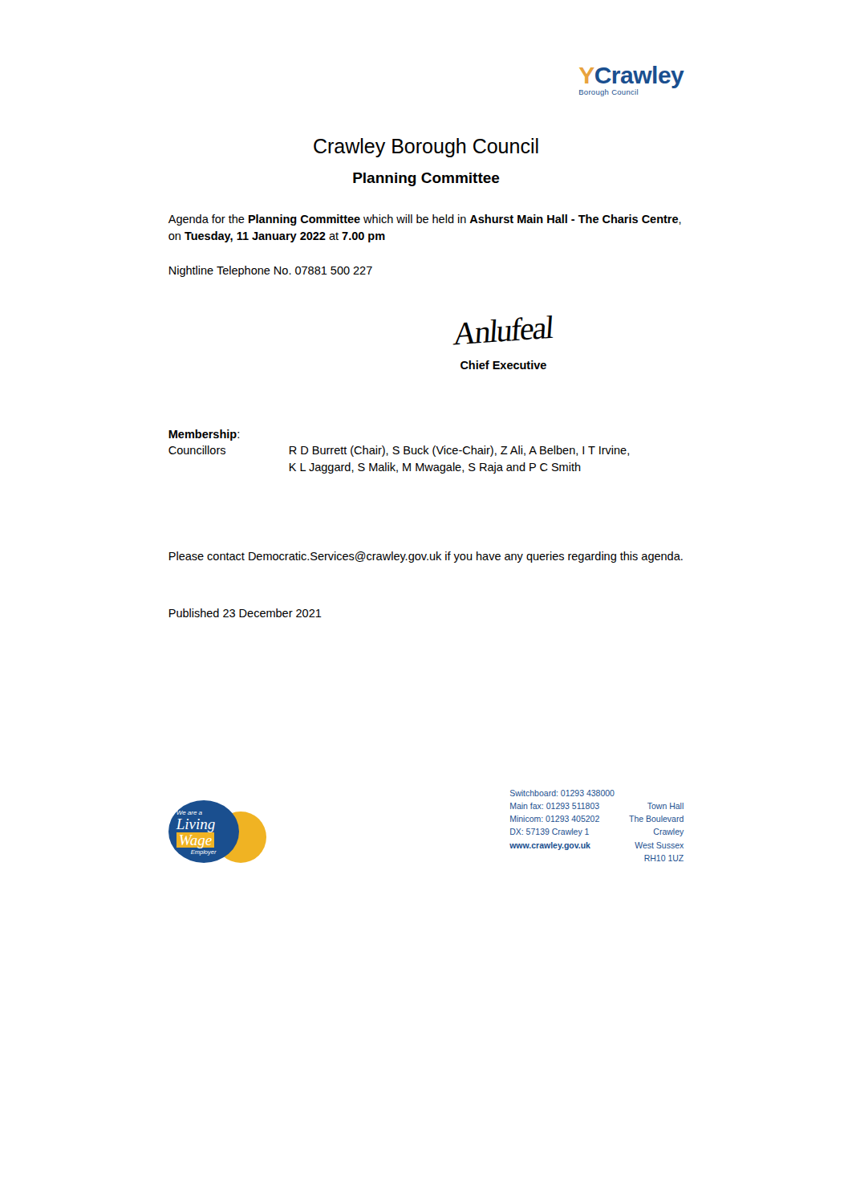YCrawley
Borough Council
Crawley Borough Council
Planning Committee
Agenda for the Planning Committee which will be held in Ashurst Main Hall - The Charis Centre, on Tuesday, 11 January 2022 at 7.00 pm
Nightline Telephone No. 07881 500 227
Anlufeal
Chief Executive
Membership:
Councillors
R D Burrett (Chair), S Buck (Vice-Chair), Z Ali, A Belben, I T Irvine,
K L Jaggard, S Malik, M Mwagale, S Raja and P C Smith
Please contact Democratic.Services@crawley.gov.uk if you have any queries regarding this agenda.
Published 23 December 2021
We are a
Living
Wage
Employer
Switchboard: 01293 438000
Main fax: 01293 511803
Minicom: 01293 405202
DX: 57139 Crawley 1
www.crawley.gov.uk
Town Hall
The Boulevard
Crawley
West Sussex
RH10 1UZ